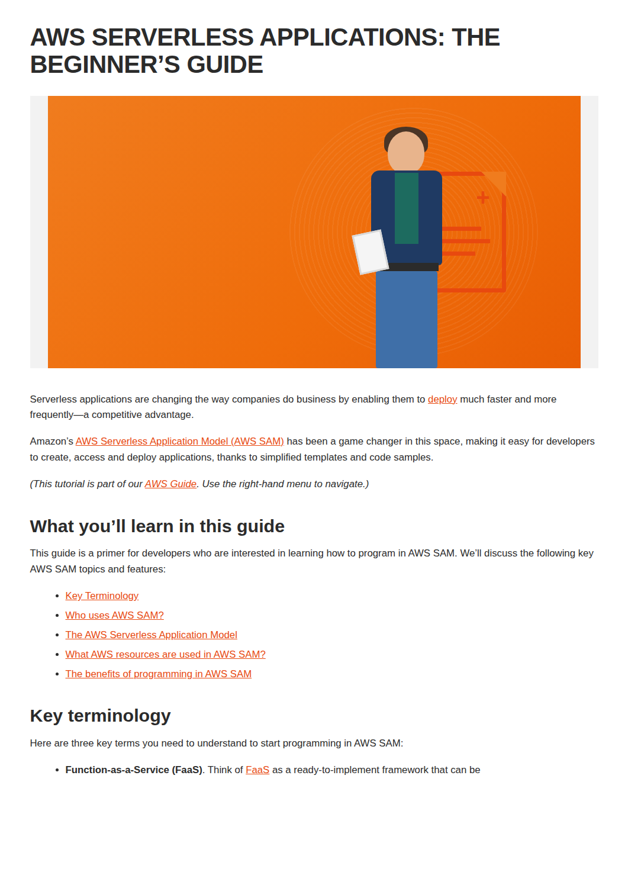AWS Serverless Applications: The Beginner’s Guide
+
Serverless applications are changing the way companies do business by enabling them to deploy much faster and more frequently—a competitive advantage.
Amazon’s AWS Serverless Application Model (AWS SAM) has been a game changer in this space, making it easy for developers to create, access and deploy applications, thanks to simplified templates and code samples.
(This tutorial is part of our AWS Guide. Use the right-hand menu to navigate.)
What you’ll learn in this guide
This guide is a primer for developers who are interested in learning how to program in AWS SAM. We’ll discuss the following key AWS SAM topics and features:
Key Terminology
Who uses AWS SAM?
The AWS Serverless Application Model
What AWS resources are used in AWS SAM?
The benefits of programming in AWS SAM
Key terminology
Here are three key terms you need to understand to start programming in AWS SAM:
Function-as-a-Service (FaaS). Think of FaaS as a ready-to-implement framework that can be